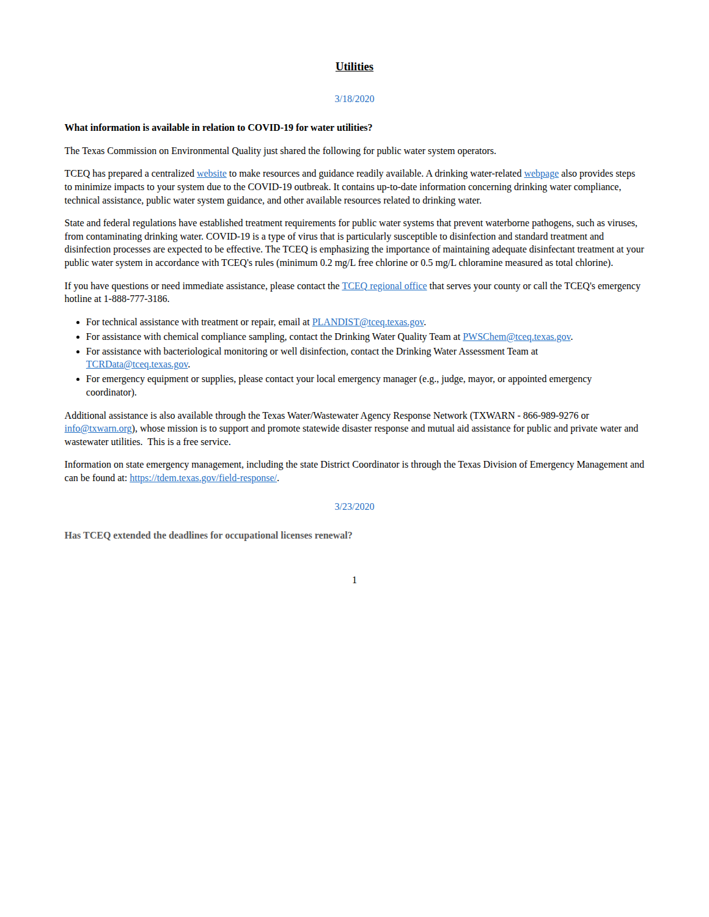Utilities
3/18/2020
What information is available in relation to COVID-19 for water utilities?
The Texas Commission on Environmental Quality just shared the following for public water system operators.
TCEQ has prepared a centralized website to make resources and guidance readily available. A drinking water-related webpage also provides steps to minimize impacts to your system due to the COVID-19 outbreak. It contains up-to-date information concerning drinking water compliance, technical assistance, public water system guidance, and other available resources related to drinking water.
State and federal regulations have established treatment requirements for public water systems that prevent waterborne pathogens, such as viruses, from contaminating drinking water. COVID-19 is a type of virus that is particularly susceptible to disinfection and standard treatment and disinfection processes are expected to be effective. The TCEQ is emphasizing the importance of maintaining adequate disinfectant treatment at your public water system in accordance with TCEQ's rules (minimum 0.2 mg/L free chlorine or 0.5 mg/L chloramine measured as total chlorine).
If you have questions or need immediate assistance, please contact the TCEQ regional office that serves your county or call the TCEQ's emergency hotline at 1-888-777-3186.
For technical assistance with treatment or repair, email at PLANDIST@tceq.texas.gov.
For assistance with chemical compliance sampling, contact the Drinking Water Quality Team at PWSChem@tceq.texas.gov.
For assistance with bacteriological monitoring or well disinfection, contact the Drinking Water Assessment Team at TCRData@tceq.texas.gov.
For emergency equipment or supplies, please contact your local emergency manager (e.g., judge, mayor, or appointed emergency coordinator).
Additional assistance is also available through the Texas Water/Wastewater Agency Response Network (TXWARN - 866-989-9276 or info@txwarn.org), whose mission is to support and promote statewide disaster response and mutual aid assistance for public and private water and wastewater utilities. This is a free service.
Information on state emergency management, including the state District Coordinator is through the Texas Division of Emergency Management and can be found at: https://tdem.texas.gov/field-response/.
3/23/2020
Has TCEQ extended the deadlines for occupational licenses renewal?
1